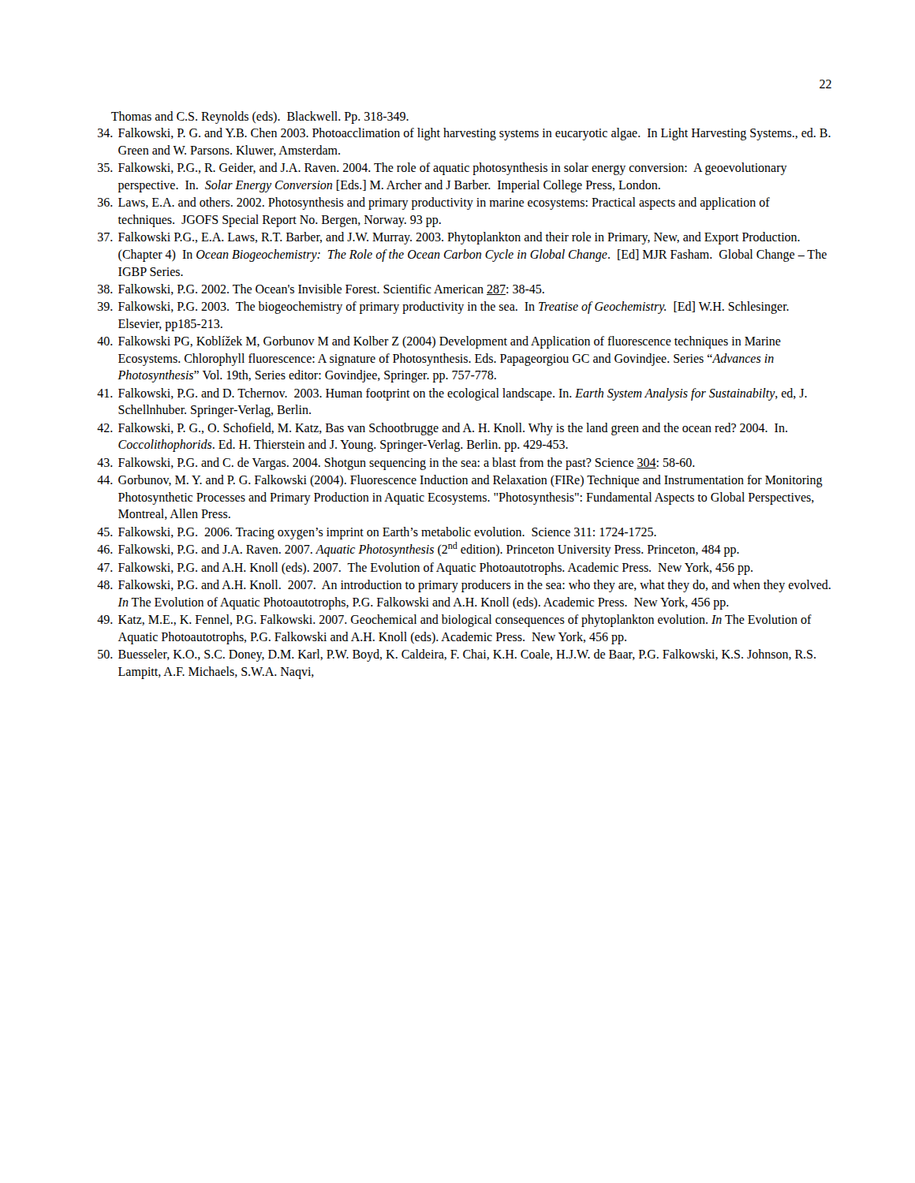22
Thomas and C.S. Reynolds (eds). Blackwell. Pp. 318-349.
Falkowski, P. G. and Y.B. Chen 2003. Photoacclimation of light harvesting systems in eucaryotic algae. In Light Harvesting Systems., ed. B. Green and W. Parsons. Kluwer, Amsterdam.
Falkowski, P.G., R. Geider, and J.A. Raven. 2004. The role of aquatic photosynthesis in solar energy conversion: A geoevolutionary perspective. In. Solar Energy Conversion [Eds.] M. Archer and J Barber. Imperial College Press, London.
Laws, E.A. and others. 2002. Photosynthesis and primary productivity in marine ecosystems: Practical aspects and application of techniques. JGOFS Special Report No. Bergen, Norway. 93 pp.
Falkowski P.G., E.A. Laws, R.T. Barber, and J.W. Murray. 2003. Phytoplankton and their role in Primary, New, and Export Production. (Chapter 4) In Ocean Biogeochemistry: The Role of the Ocean Carbon Cycle in Global Change. [Ed] MJR Fasham. Global Change – The IGBP Series.
Falkowski, P.G. 2002. The Ocean's Invisible Forest. Scientific American 287: 38-45.
Falkowski, P.G. 2003. The biogeochemistry of primary productivity in the sea. In Treatise of Geochemistry. [Ed] W.H. Schlesinger. Elsevier, pp185-213.
Falkowski PG, Koblížek M, Gorbunov M and Kolber Z (2004) Development and Application of fluorescence techniques in Marine Ecosystems. Chlorophyll fluorescence: A signature of Photosynthesis. Eds. Papageorgiou GC and Govindjee. Series “Advances in Photosynthesis” Vol. 19th, Series editor: Govindjee, Springer. pp. 757-778.
Falkowski, P.G. and D. Tchernov. 2003. Human footprint on the ecological landscape. In. Earth System Analysis for Sustainabilty, ed, J. Schellnhuber. Springer-Verlag, Berlin.
Falkowski, P. G., O. Schofield, M. Katz, Bas van Schootbrugge and A. H. Knoll. Why is the land green and the ocean red? 2004. In. Coccolithophorids. Ed. H. Thierstein and J. Young. Springer-Verlag. Berlin. pp. 429-453.
Falkowski, P.G. and C. de Vargas. 2004. Shotgun sequencing in the sea: a blast from the past? Science 304: 58-60.
Gorbunov, M. Y. and P. G. Falkowski (2004). Fluorescence Induction and Relaxation (FIRe) Technique and Instrumentation for Monitoring Photosynthetic Processes and Primary Production in Aquatic Ecosystems. "Photosynthesis": Fundamental Aspects to Global Perspectives, Montreal, Allen Press.
Falkowski, P.G. 2006. Tracing oxygen’s imprint on Earth’s metabolic evolution. Science 311: 1724-1725.
Falkowski, P.G. and J.A. Raven. 2007. Aquatic Photosynthesis (2nd edition). Princeton University Press. Princeton, 484 pp.
Falkowski, P.G. and A.H. Knoll (eds). 2007. The Evolution of Aquatic Photoautotrophs. Academic Press. New York, 456 pp.
Falkowski, P.G. and A.H. Knoll. 2007. An introduction to primary producers in the sea: who they are, what they do, and when they evolved. In The Evolution of Aquatic Photoautotrophs, P.G. Falkowski and A.H. Knoll (eds). Academic Press. New York, 456 pp.
Katz, M.E., K. Fennel, P.G. Falkowski. 2007. Geochemical and biological consequences of phytoplankton evolution. In The Evolution of Aquatic Photoautotrophs, P.G. Falkowski and A.H. Knoll (eds). Academic Press. New York, 456 pp.
Buesseler, K.O., S.C. Doney, D.M. Karl, P.W. Boyd, K. Caldeira, F. Chai, K.H. Coale, H.J.W. de Baar, P.G. Falkowski, K.S. Johnson, R.S. Lampitt, A.F. Michaels, S.W.A. Naqvi,